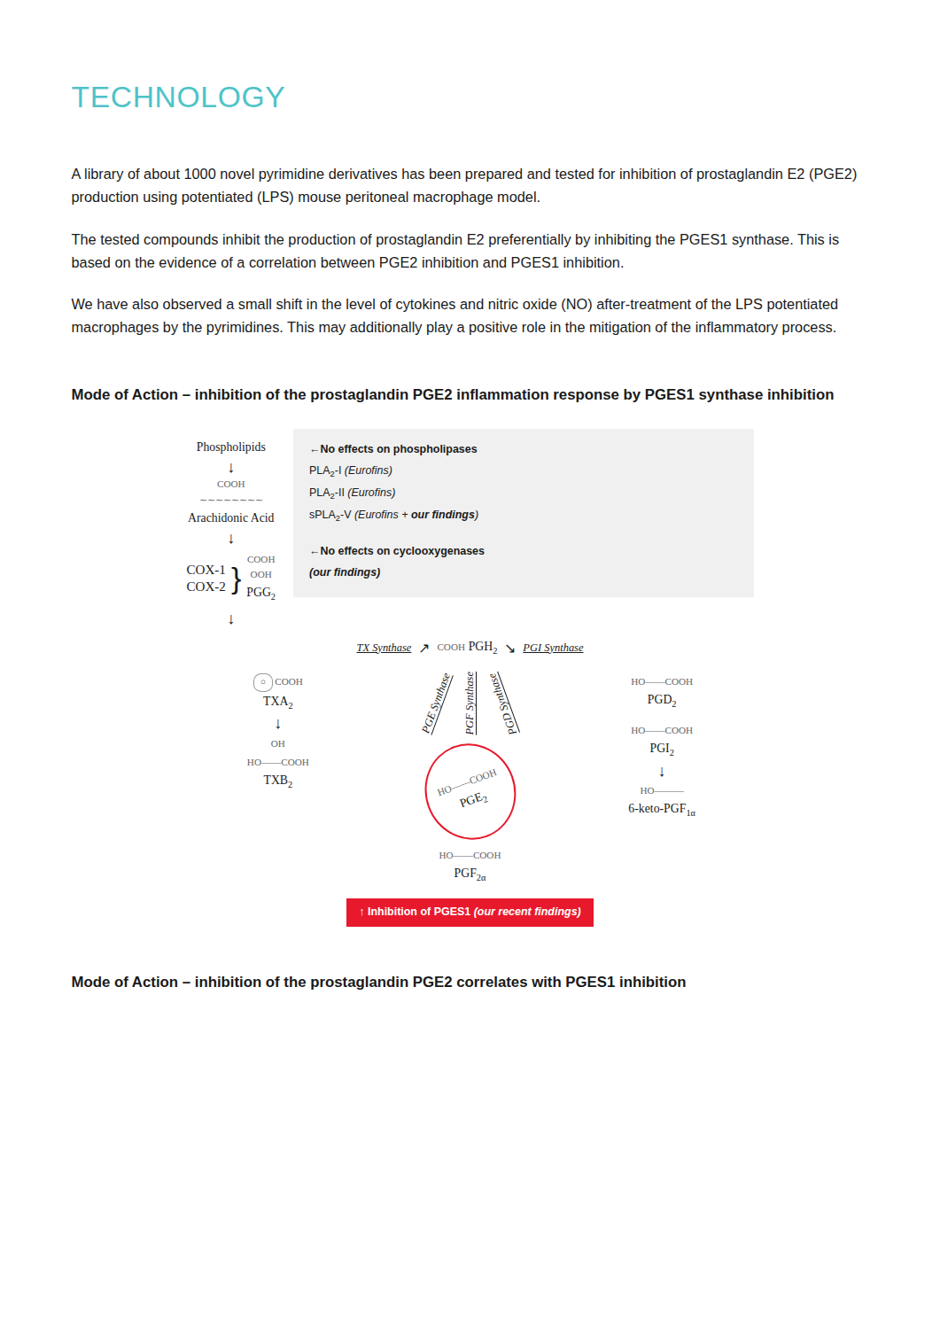TECHNOLOGY
A library of about 1000 novel pyrimidine derivatives has been prepared and tested for inhibition of prostaglandin E2 (PGE2) production using potentiated (LPS) mouse peritoneal macrophage model.
The tested compounds inhibit the production of prostaglandin E2 preferentially by inhibiting the PGES1 synthase. This is based on the evidence of a correlation between PGE2 inhibition and PGES1 inhibition.
We have also observed a small shift in the level of cytokines and nitric oxide (NO) after-treatment of the LPS potentiated macrophages by the pyrimidines. This may additionally play a positive role in the mitigation of the inflammatory process.
Mode of Action – inhibition of the prostaglandin PGE2 inflammation response by PGES1 synthase inhibition
Phospholipids
↓
COOH
∼∼∼∼∼∼∼∼
Arachidonic Acid
↓
COX-1
COX-2
}
COOH
OOH
PGG2
↓
←No effects on phospholipases
PLA2-I (Eurofins)
PLA2-II (Eurofins)
sPLA2-V (Eurofins + our findings)
←No effects on cyclooxygenases
(our findings)
TX Synthase ↗ COOH PGH2 ↘ PGI Synthase
○COOH
TXA2
↓
OH
HO——COOH
TXB2
PGE Synthase
PGF Synthase
PGD Synthase
HO——COOH
PGE2
HO——COOH
PGF2α
HO——COOH
PGD2
HO——COOH
PGI2
↓
HO———
6-keto-PGF1α
↑ Inhibition of PGES1 (our recent findings)
Mode of Action – inhibition of the prostaglandin PGE2 correlates with PGES1 inhibition